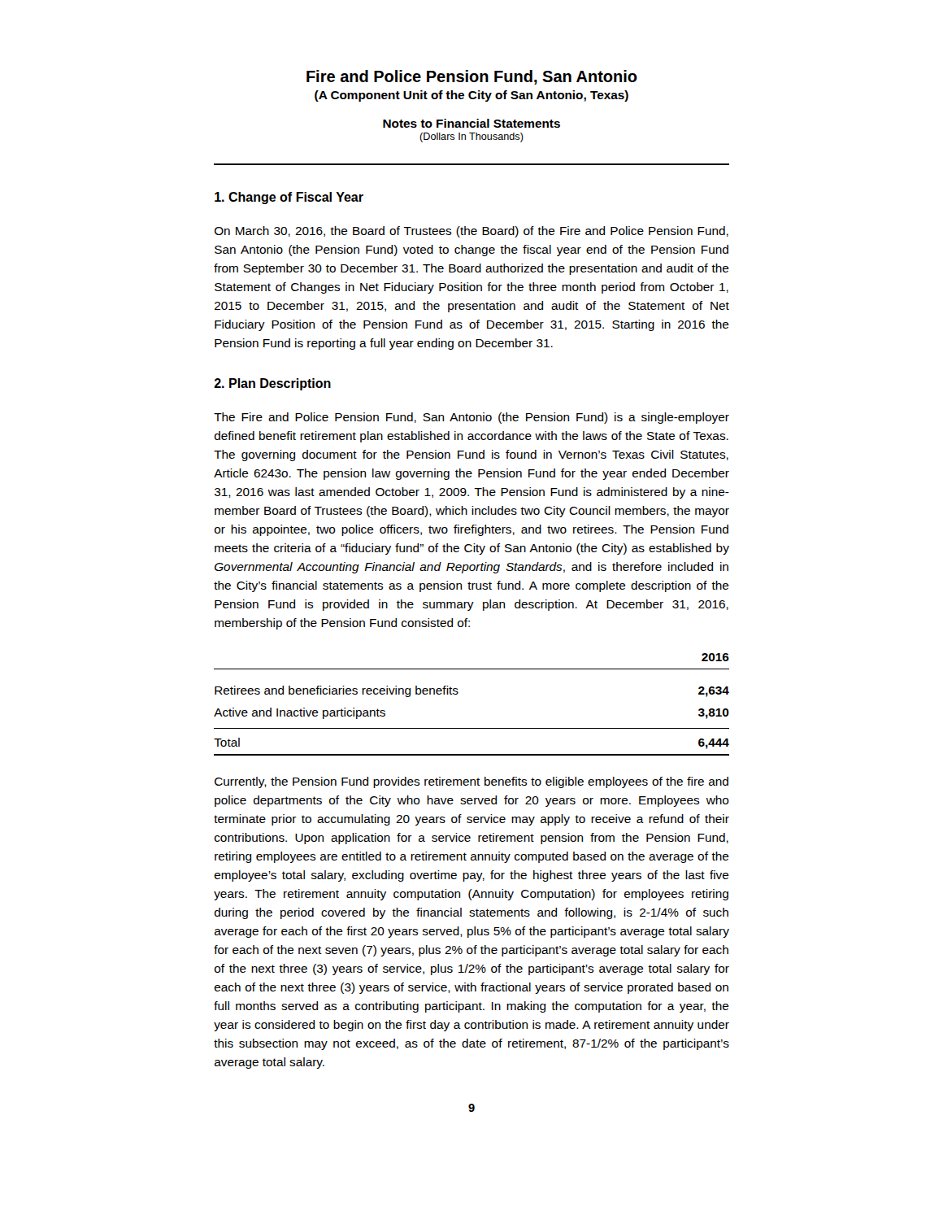Fire and Police Pension Fund, San Antonio
(A Component Unit of the City of San Antonio, Texas)
Notes to Financial Statements
(Dollars In Thousands)
1. Change of Fiscal Year
On March 30, 2016, the Board of Trustees (the Board) of the Fire and Police Pension Fund, San Antonio (the Pension Fund) voted to change the fiscal year end of the Pension Fund from September 30 to December 31. The Board authorized the presentation and audit of the Statement of Changes in Net Fiduciary Position for the three month period from October 1, 2015 to December 31, 2015, and the presentation and audit of the Statement of Net Fiduciary Position of the Pension Fund as of December 31, 2015. Starting in 2016 the Pension Fund is reporting a full year ending on December 31.
2. Plan Description
The Fire and Police Pension Fund, San Antonio (the Pension Fund) is a single-employer defined benefit retirement plan established in accordance with the laws of the State of Texas. The governing document for the Pension Fund is found in Vernon’s Texas Civil Statutes, Article 6243o. The pension law governing the Pension Fund for the year ended December 31, 2016 was last amended October 1, 2009. The Pension Fund is administered by a nine-member Board of Trustees (the Board), which includes two City Council members, the mayor or his appointee, two police officers, two firefighters, and two retirees. The Pension Fund meets the criteria of a “fiduciary fund” of the City of San Antonio (the City) as established by Governmental Accounting Financial and Reporting Standards, and is therefore included in the City’s financial statements as a pension trust fund. A more complete description of the Pension Fund is provided in the summary plan description. At December 31, 2016, membership of the Pension Fund consisted of:
| | 2016 |
| --- | --- |
| Retirees and beneficiaries receiving benefits | 2,634 |
| Active and Inactive participants | 3,810 |
| Total | 6,444 |
Currently, the Pension Fund provides retirement benefits to eligible employees of the fire and police departments of the City who have served for 20 years or more. Employees who terminate prior to accumulating 20 years of service may apply to receive a refund of their contributions. Upon application for a service retirement pension from the Pension Fund, retiring employees are entitled to a retirement annuity computed based on the average of the employee’s total salary, excluding overtime pay, for the highest three years of the last five years. The retirement annuity computation (Annuity Computation) for employees retiring during the period covered by the financial statements and following, is 2-1/4% of such average for each of the first 20 years served, plus 5% of the participant’s average total salary for each of the next seven (7) years, plus 2% of the participant’s average total salary for each of the next three (3) years of service, plus 1/2% of the participant’s average total salary for each of the next three (3) years of service, with fractional years of service prorated based on full months served as a contributing participant. In making the computation for a year, the year is considered to begin on the first day a contribution is made. A retirement annuity under this subsection may not exceed, as of the date of retirement, 87-1/2% of the participant’s average total salary.
9